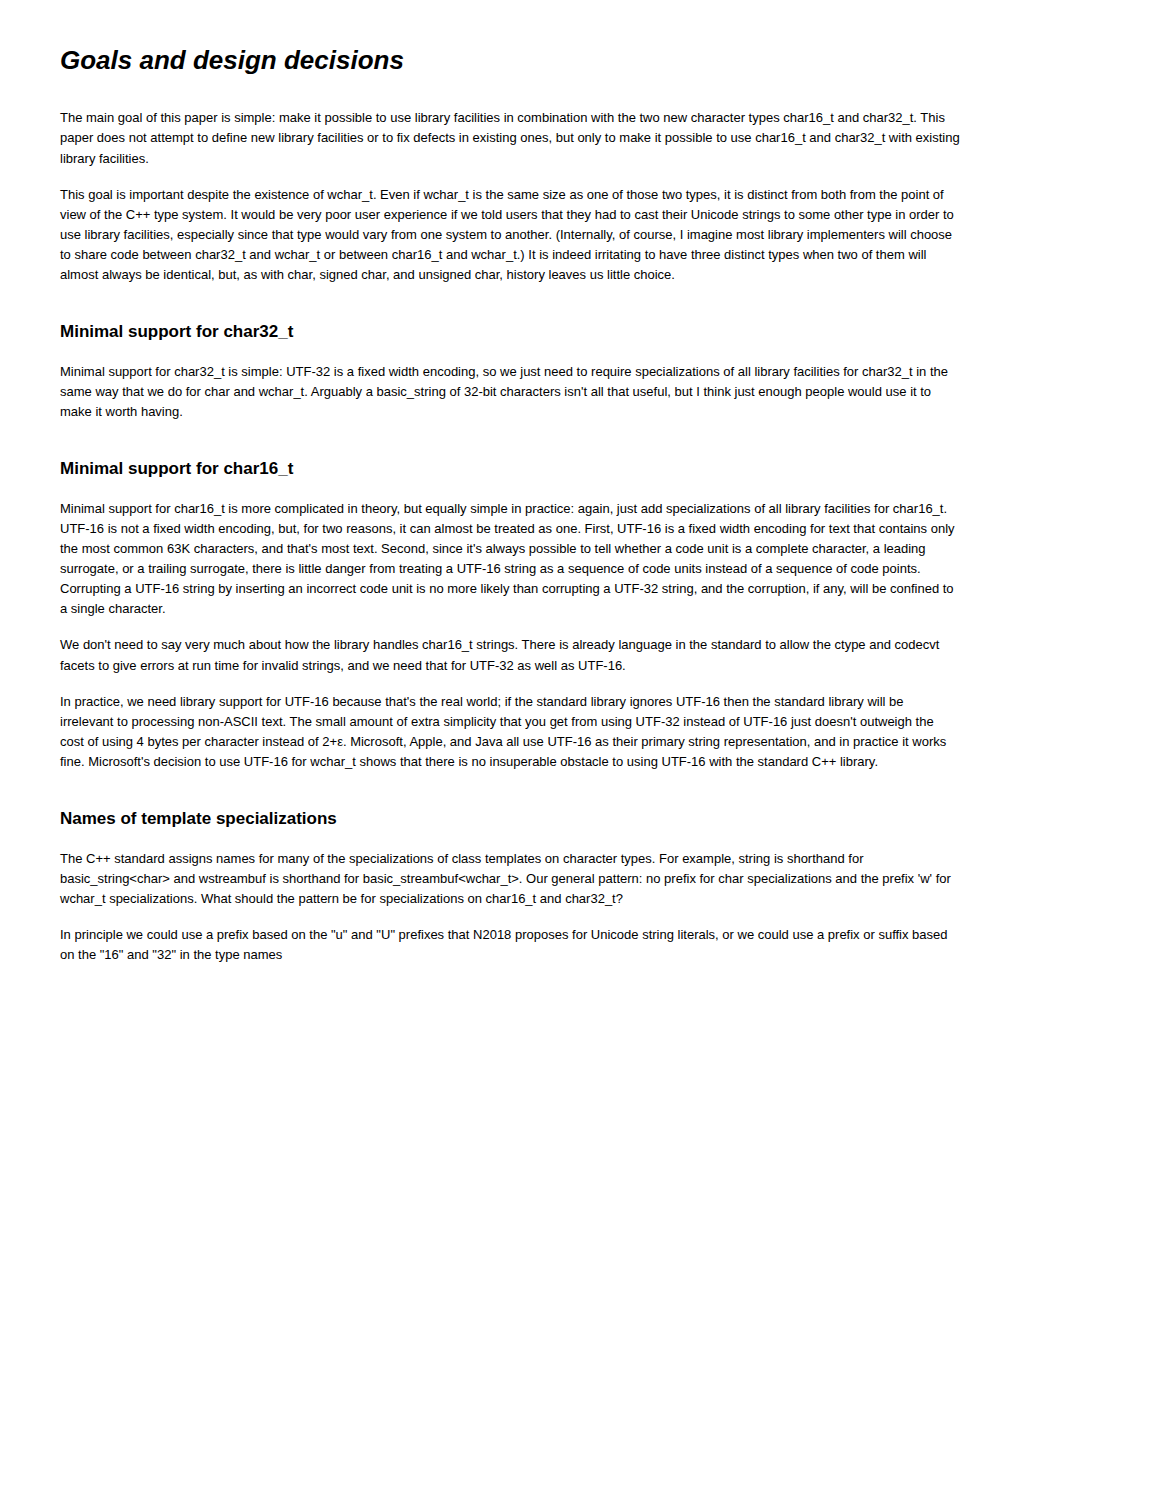Goals and design decisions
The main goal of this paper is simple: make it possible to use library facilities in combination with the two new character types char16_t and char32_t. This paper does not attempt to define new library facilities or to fix defects in existing ones, but only to make it possible to use char16_t and char32_t with existing library facilities.
This goal is important despite the existence of wchar_t. Even if wchar_t is the same size as one of those two types, it is distinct from both from the point of view of the C++ type system. It would be very poor user experience if we told users that they had to cast their Unicode strings to some other type in order to use library facilities, especially since that type would vary from one system to another. (Internally, of course, I imagine most library implementers will choose to share code between char32_t and wchar_t or between char16_t and wchar_t.) It is indeed irritating to have three distinct types when two of them will almost always be identical, but, as with char, signed char, and unsigned char, history leaves us little choice.
Minimal support for char32_t
Minimal support for char32_t is simple: UTF-32 is a fixed width encoding, so we just need to require specializations of all library facilities for char32_t in the same way that we do for char and wchar_t. Arguably a basic_string of 32-bit characters isn't all that useful, but I think just enough people would use it to make it worth having.
Minimal support for char16_t
Minimal support for char16_t is more complicated in theory, but equally simple in practice: again, just add specializations of all library facilities for char16_t. UTF-16 is not a fixed width encoding, but, for two reasons, it can almost be treated as one. First, UTF-16 is a fixed width encoding for text that contains only the most common 63K characters, and that's most text. Second, since it's always possible to tell whether a code unit is a complete character, a leading surrogate, or a trailing surrogate, there is little danger from treating a UTF-16 string as a sequence of code units instead of a sequence of code points. Corrupting a UTF-16 string by inserting an incorrect code unit is no more likely than corrupting a UTF-32 string, and the corruption, if any, will be confined to a single character.
We don't need to say very much about how the library handles char16_t strings. There is already language in the standard to allow the ctype and codecvt facets to give errors at run time for invalid strings, and we need that for UTF-32 as well as UTF-16.
In practice, we need library support for UTF-16 because that's the real world; if the standard library ignores UTF-16 then the standard library will be irrelevant to processing non-ASCII text. The small amount of extra simplicity that you get from using UTF-32 instead of UTF-16 just doesn't outweigh the cost of using 4 bytes per character instead of 2+ε. Microsoft, Apple, and Java all use UTF-16 as their primary string representation, and in practice it works fine. Microsoft's decision to use UTF-16 for wchar_t shows that there is no insuperable obstacle to using UTF-16 with the standard C++ library.
Names of template specializations
The C++ standard assigns names for many of the specializations of class templates on character types. For example, string is shorthand for basic_string<char> and wstreambuf is shorthand for basic_streambuf<wchar_t>. Our general pattern: no prefix for char specializations and the prefix 'w' for wchar_t specializations. What should the pattern be for specializations on char16_t and char32_t?
In principle we could use a prefix based on the "u" and "U" prefixes that N2018 proposes for Unicode string literals, or we could use a prefix or suffix based on the "16" and "32" in the type names